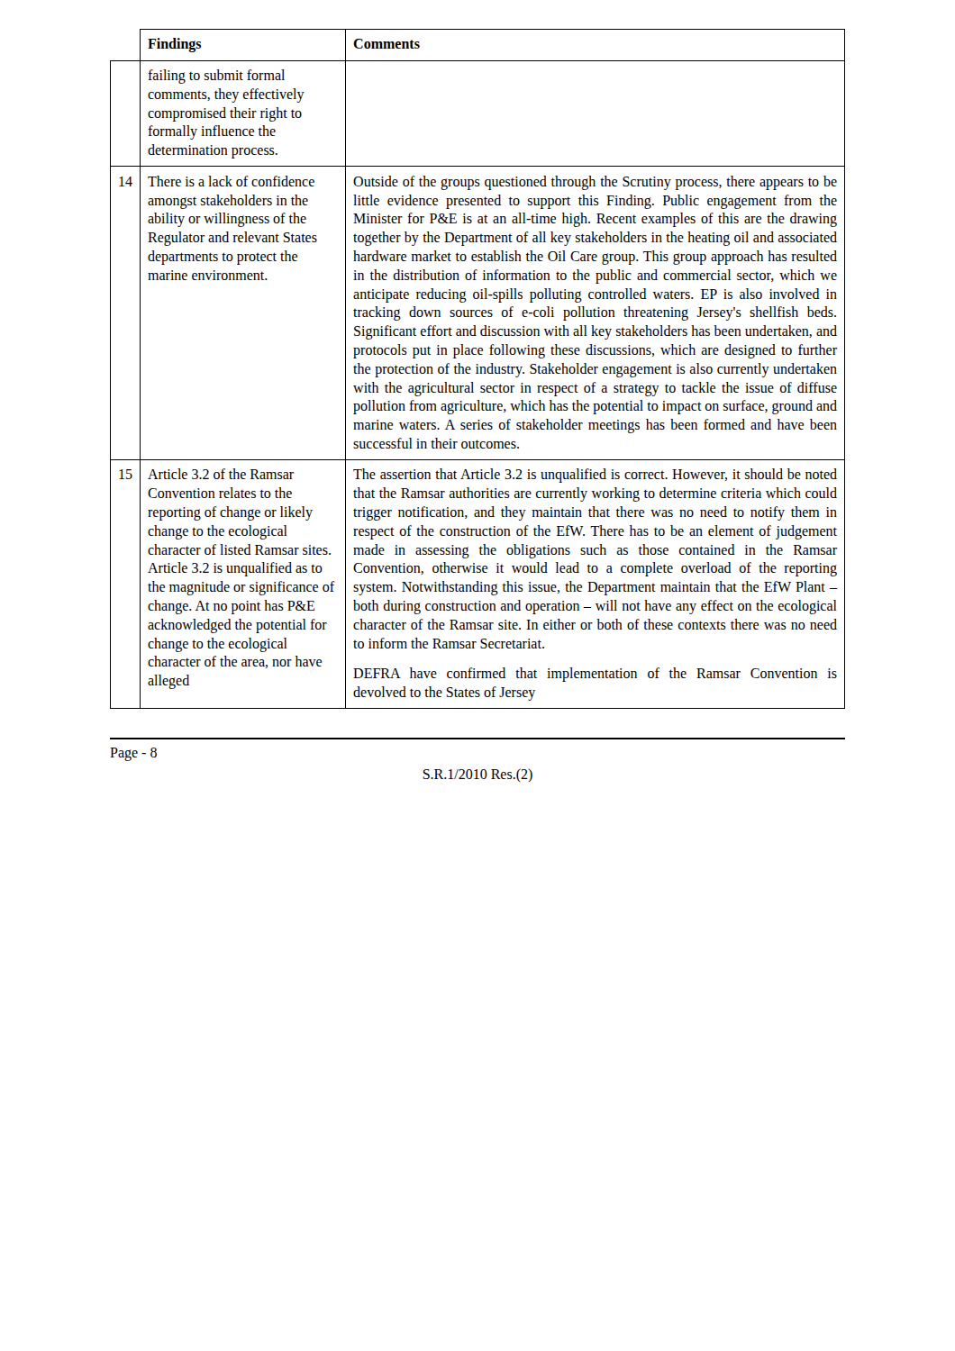| | Findings | Comments |
| --- | --- | --- |
| | failing to submit formal comments, they effectively compromised their right to formally influence the determination process. | |
| 14 | There is a lack of confidence amongst stakeholders in the ability or willingness of the Regulator and relevant States departments to protect the marine environment. | Outside of the groups questioned through the Scrutiny process, there appears to be little evidence presented to support this Finding. Public engagement from the Minister for P&E is at an all-time high. Recent examples of this are the drawing together by the Department of all key stakeholders in the heating oil and associated hardware market to establish the Oil Care group. This group approach has resulted in the distribution of information to the public and commercial sector, which we anticipate reducing oil-spills polluting controlled waters. EP is also involved in tracking down sources of e-coli pollution threatening Jersey's shellfish beds. Significant effort and discussion with all key stakeholders has been undertaken, and protocols put in place following these discussions, which are designed to further the protection of the industry. Stakeholder engagement is also currently undertaken with the agricultural sector in respect of a strategy to tackle the issue of diffuse pollution from agriculture, which has the potential to impact on surface, ground and marine waters. A series of stakeholder meetings has been formed and have been successful in their outcomes. |
| 15 | Article 3.2 of the Ramsar Convention relates to the reporting of change or likely change to the ecological character of listed Ramsar sites. Article 3.2 is unqualified as to the magnitude or significance of change. At no point has P&E acknowledged the potential for change to the ecological character of the area, nor have alleged | The assertion that Article 3.2 is unqualified is correct. However, it should be noted that the Ramsar authorities are currently working to determine criteria which could trigger notification, and they maintain that there was no need to notify them in respect of the construction of the EfW. There has to be an element of judgement made in assessing the obligations such as those contained in the Ramsar Convention, otherwise it would lead to a complete overload of the reporting system. Notwithstanding this issue, the Department maintain that the EfW Plant – both during construction and operation – will not have any effect on the ecological character of the Ramsar site. In either or both of these contexts there was no need to inform the Ramsar Secretariat. DEFRA have confirmed that implementation of the Ramsar Convention is devolved to the States of Jersey |
Page - 8
S.R.1/2010 Res.(2)